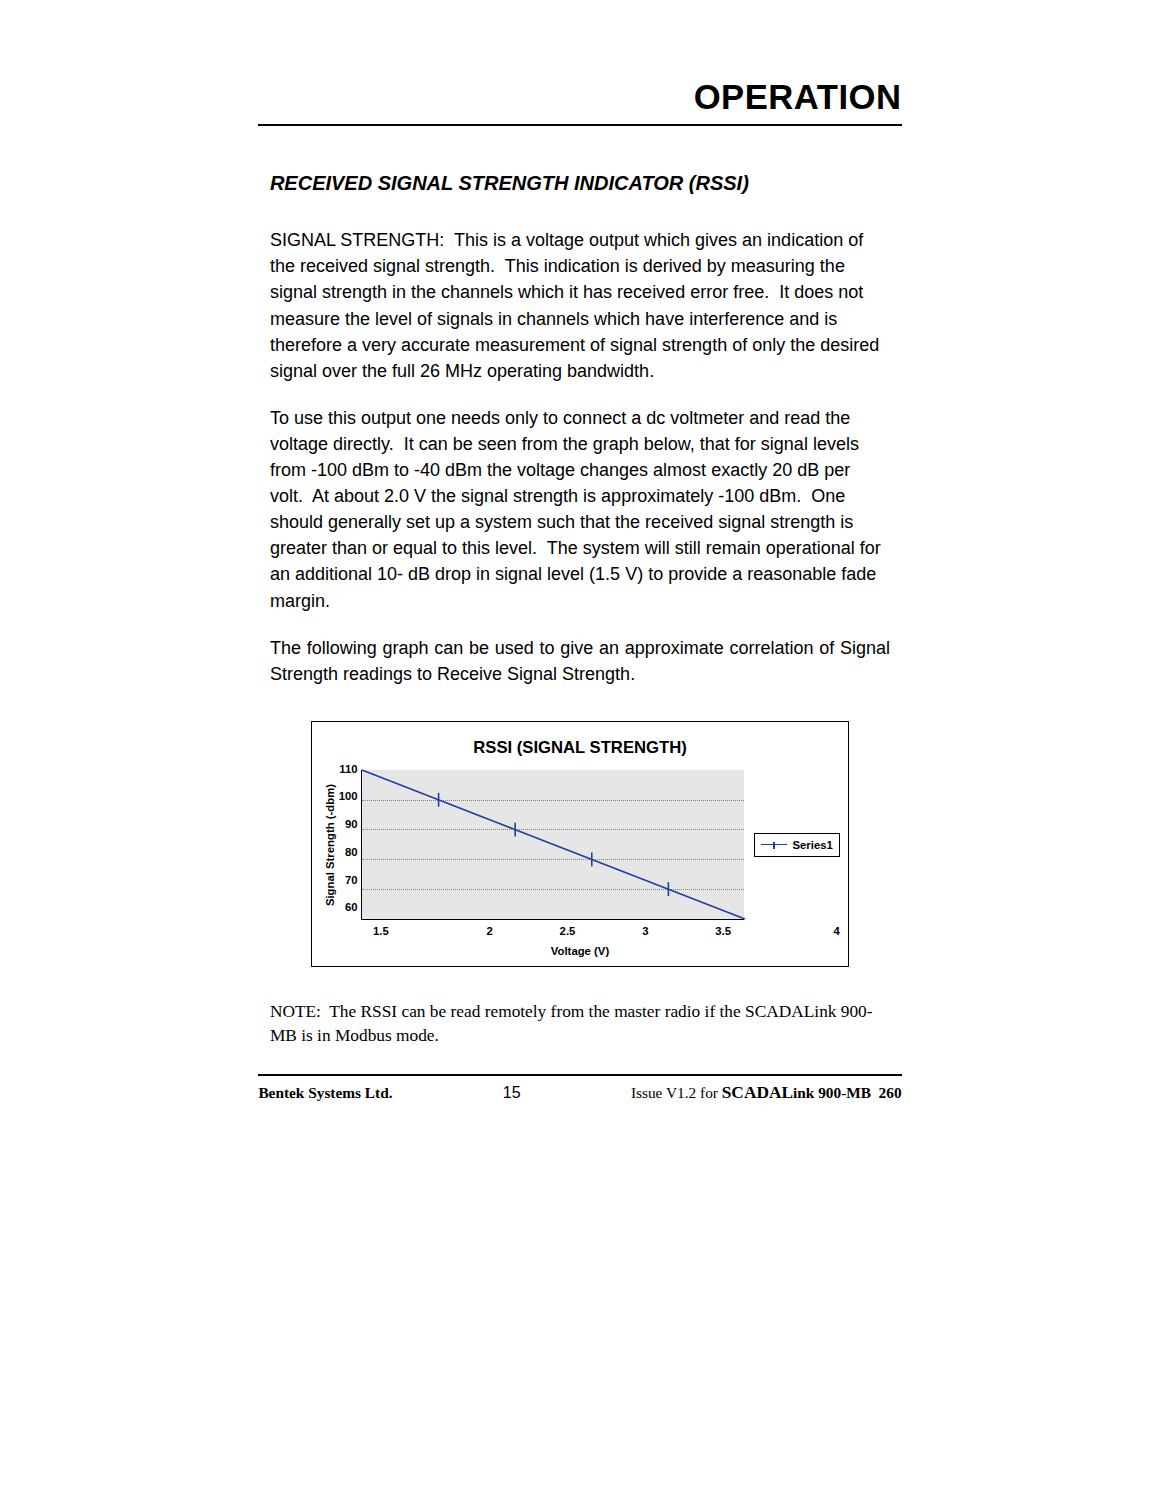OPERATION
RECEIVED SIGNAL STRENGTH INDICATOR (RSSI)
SIGNAL STRENGTH: This is a voltage output which gives an indication of the received signal strength. This indication is derived by measuring the signal strength in the channels which it has received error free. It does not measure the level of signals in channels which have interference and is therefore a very accurate measurement of signal strength of only the desired signal over the full 26 MHz operating bandwidth.
To use this output one needs only to connect a dc voltmeter and read the voltage directly. It can be seen from the graph below, that for signal levels from -100 dBm to -40 dBm the voltage changes almost exactly 20 dB per volt. At about 2.0 V the signal strength is approximately -100 dBm. One should generally set up a system such that the received signal strength is greater than or equal to this level. The system will still remain operational for an additional 10- dB drop in signal level (1.5 V) to provide a reasonable fade margin.
The following graph can be used to give an approximate correlation of Signal Strength readings to Receive Signal Strength.
RSSI (SIGNAL STRENGTH)
Signal Strength (-dbm)
110 100 90 80 70 60
Series1
1.522.533.54
Voltage (V)
NOTE: The RSSI can be read remotely from the master radio if the SCADALink 900-MB is in Modbus mode.
Bentek Systems Ltd.
15
Issue V1.2 for SCADALink 900-MB 260